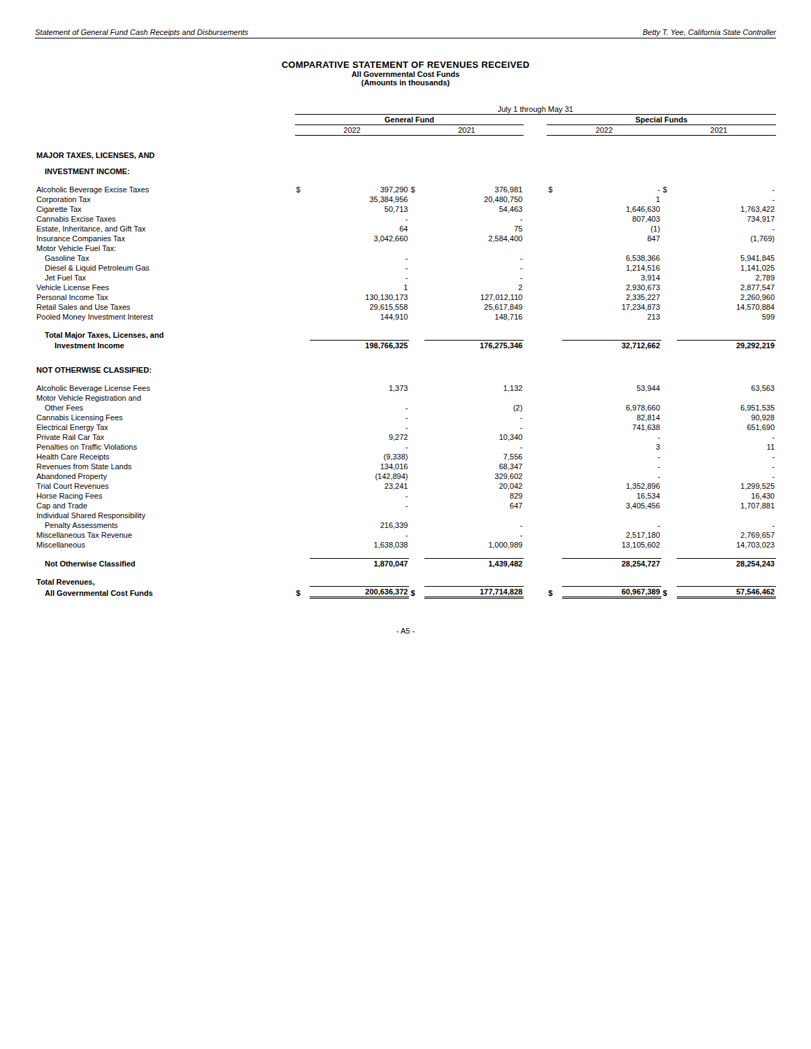Statement of General Fund Cash Receipts and Disbursements
Betty T. Yee, California State Controller
COMPARATIVE STATEMENT OF REVENUES RECEIVED
All Governmental Cost Funds
(Amounts in thousands)
| | July 1 through May 31 |
| | General Fund | | Special Funds |
| | 2022 | 2021 | | 2022 | 2021 |
| MAJOR TAXES, LICENSES, AND | |
| INVESTMENT INCOME: | |
| Alcoholic Beverage Excise Taxes | $ | 397,290 | $ | 376,981 | | $ | - | $ | - |
| Corporation Tax | | 35,384,956 | | 20,480,750 | | | 1 | | - |
| Cigarette Tax | | 50,713 | | 54,463 | | | 1,646,630 | | 1,763,422 |
| Cannabis Excise Taxes | | - | | - | | | 807,403 | | 734,917 |
| Estate, Inheritance, and Gift Tax | | 64 | | 75 | | | (1) | | - |
| Insurance Companies Tax | | 3,042,660 | | 2,584,400 | | | 847 | | (1,769) |
| Motor Vehicle Fuel Tax: | |
| Gasoline Tax | | - | | - | | | 6,538,366 | | 5,941,845 |
| Diesel & Liquid Petroleum Gas | | - | | - | | | 1,214,516 | | 1,141,025 |
| Jet Fuel Tax | | - | | - | | | 3,914 | | 2,789 |
| Vehicle License Fees | | 1 | | 2 | | | 2,930,673 | | 2,877,547 |
| Personal Income Tax | | 130,130,173 | | 127,012,110 | | | 2,335,227 | | 2,260,960 |
| Retail Sales and Use Taxes | | 29,615,558 | | 25,617,849 | | | 17,234,873 | | 14,570,884 |
| Pooled Money Investment Interest | | 144,910 | | 148,716 | | | 213 | | 599 |
| Total Major Taxes, Licenses, and | |
| Investment Income | | 198,766,325 | | 176,275,346 | | | 32,712,662 | | 29,292,219 |
| NOT OTHERWISE CLASSIFIED: | |
| Alcoholic Beverage License Fees | | 1,373 | | 1,132 | | | 53,944 | | 63,563 |
| Motor Vehicle Registration and | |
| Other Fees | | - | | (2) | | | 6,978,660 | | 6,951,535 |
| Cannabis Licensing Fees | | - | | - | | | 82,814 | | 90,928 |
| Electrical Energy Tax | | - | | - | | | 741,638 | | 651,690 |
| Private Rail Car Tax | | 9,272 | | 10,340 | | | - | | - |
| Penalties on Traffic Violations | | - | | - | | | 3 | | 11 |
| Health Care Receipts | | (9,338) | | 7,556 | | | - | | - |
| Revenues from State Lands | | 134,016 | | 68,347 | | | - | | - |
| Abandoned Property | | (142,894) | | 329,602 | | | - | | - |
| Trial Court Revenues | | 23,241 | | 20,042 | | | 1,352,896 | | 1,299,525 |
| Horse Racing Fees | | - | | 829 | | | 16,534 | | 16,430 |
| Cap and Trade | | - | | 647 | | | 3,405,456 | | 1,707,881 |
| Individual Shared Responsibility | |
| Penalty Assessments | | 216,339 | | - | | | - | | - |
| Miscellaneous Tax Revenue | | - | | - | | | 2,517,180 | | 2,769,657 |
| Miscellaneous | | 1,638,038 | | 1,000,989 | | | 13,105,602 | | 14,703,023 |
| Not Otherwise Classified | | 1,870,047 | | 1,439,482 | | | 28,254,727 | | 28,254,243 |
| Total Revenues, | |
| All Governmental Cost Funds | $ | 200,636,372 | $ | 177,714,828 | | $ | 60,967,389 | $ | 57,546,462 |
- A5 -